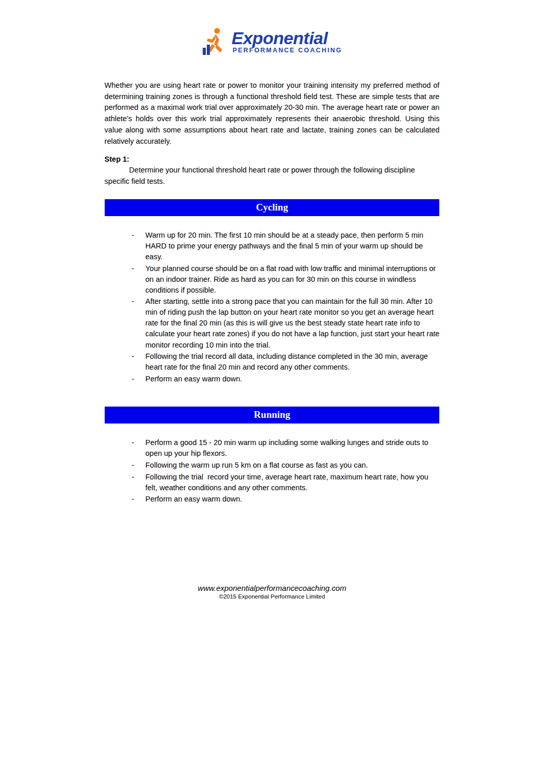Exponential
PERFORMANCE COACHING
Whether you are using heart rate or power to monitor your training intensity my preferred method of determining training zones is through a functional threshold field test. These are simple tests that are performed as a maximal work trial over approximately 20-30 min. The average heart rate or power an athlete's holds over this work trial approximately represents their anaerobic threshold. Using this value along with some assumptions about heart rate and lactate, training zones can be calculated relatively accurately.
Step 1:
Determine your functional threshold heart rate or power through the following discipline specific field tests.
Cycling
Warm up for 20 min. The first 10 min should be at a steady pace, then perform 5 min HARD to prime your energy pathways and the final 5 min of your warm up should be easy.
Your planned course should be on a flat road with low traffic and minimal interruptions or on an indoor trainer. Ride as hard as you can for 30 min on this course in windless conditions if possible.
After starting, settle into a strong pace that you can maintain for the full 30 min. After 10 min of riding push the lap button on your heart rate monitor so you get an average heart rate for the final 20 min (as this is will give us the best steady state heart rate info to calculate your heart rate zones) if you do not have a lap function, just start your heart rate monitor recording 10 min into the trial.
Following the trial record all data, including distance completed in the 30 min, average heart rate for the final 20 min and record any other comments.
Perform an easy warm down.
Running
Perform a good 15 - 20 min warm up including some walking lunges and stride outs to open up your hip flexors.
Following the warm up run 5 km on a flat course as fast as you can.
Following the trial record your time, average heart rate, maximum heart rate, how you felt, weather conditions and any other comments.
Perform an easy warm down.
www.exponentialperformancecoaching.com
©2015 Exponential Performance Limited